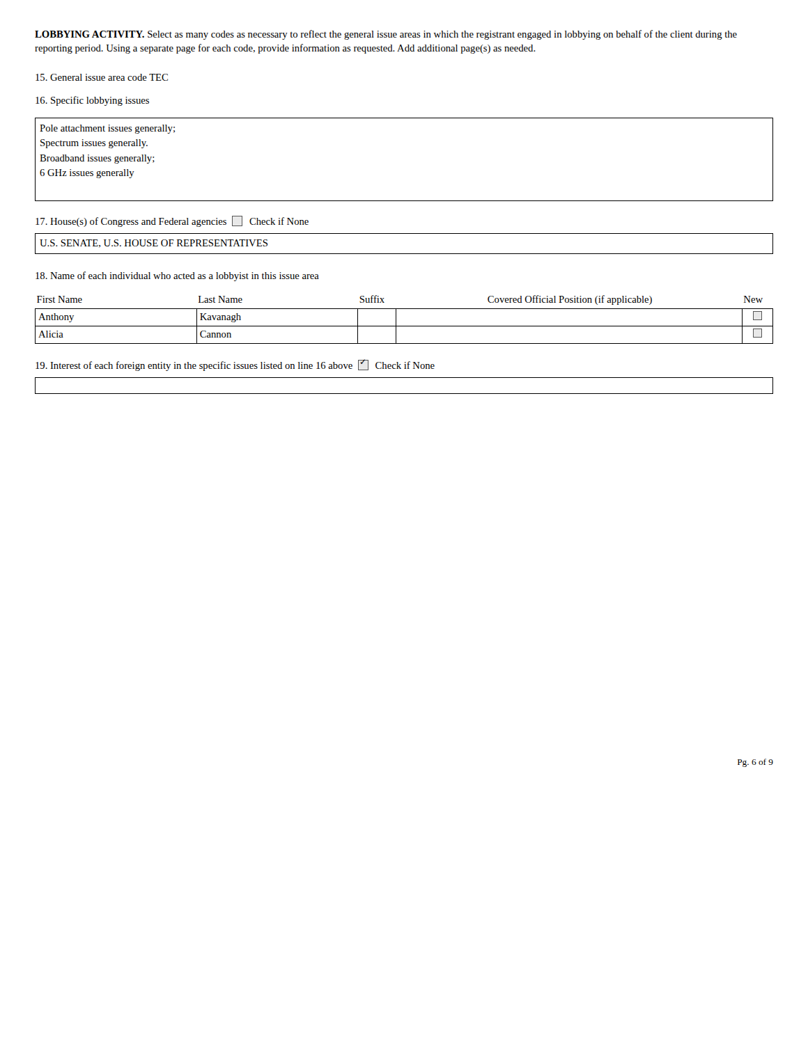LOBBYING ACTIVITY. Select as many codes as necessary to reflect the general issue areas in which the registrant engaged in lobbying on behalf of the client during the reporting period. Using a separate page for each code, provide information as requested. Add additional page(s) as needed.
15. General issue area code TEC
16. Specific lobbying issues
Pole attachment issues generally;
Spectrum issues generally.
Broadband issues generally;
6 GHz issues generally
17. House(s) of Congress and Federal agencies Check if None
U.S. SENATE, U.S. HOUSE OF REPRESENTATIVES
18. Name of each individual who acted as a lobbyist in this issue area
| First Name | Last Name | Suffix | Covered Official Position (if applicable) | New |
| --- | --- | --- | --- | --- |
| Anthony | Kavanagh | | | |
| Alicia | Cannon | | | |
19. Interest of each foreign entity in the specific issues listed on line 16 above Check if None
Pg. 6 of 9